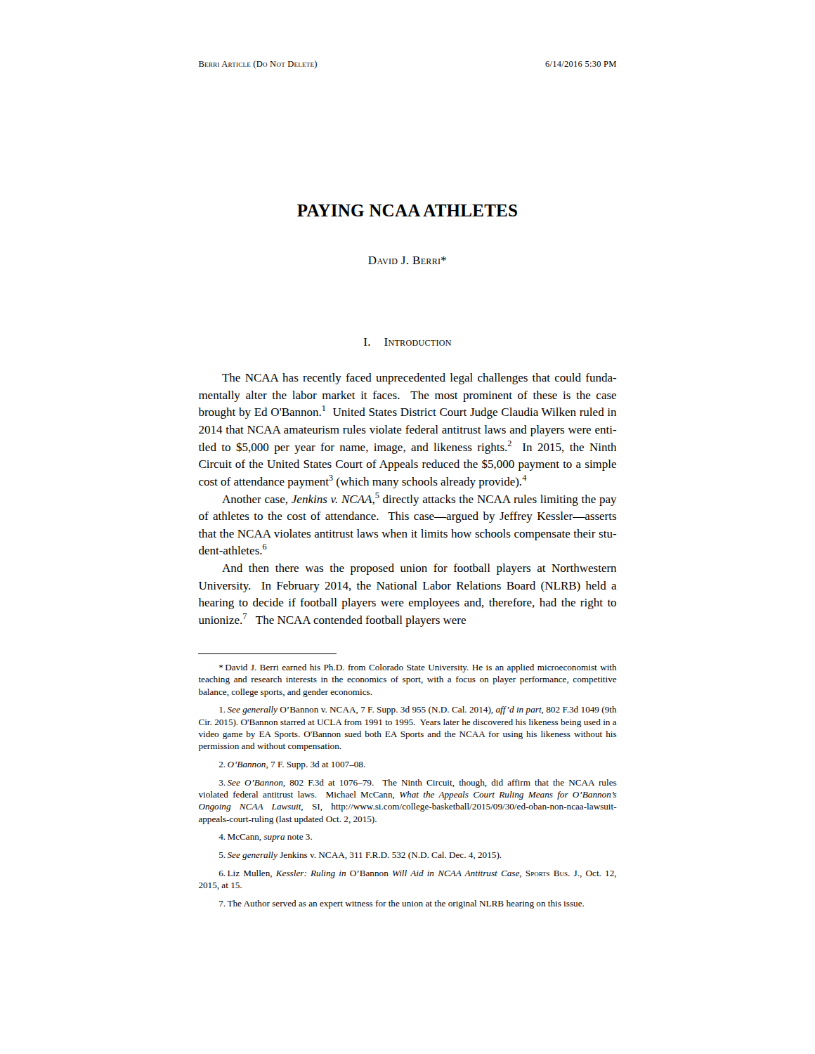Berri Article (Do Not Delete)
6/14/2016 5:30 PM
PAYING NCAA ATHLETES
David J. Berri*
I. Introduction
The NCAA has recently faced unprecedented legal challenges that could fundamentally alter the labor market it faces. The most prominent of these is the case brought by Ed O'Bannon.1 United States District Court Judge Claudia Wilken ruled in 2014 that NCAA amateurism rules violate federal antitrust laws and players were entitled to $5,000 per year for name, image, and likeness rights.2 In 2015, the Ninth Circuit of the United States Court of Appeals reduced the $5,000 payment to a simple cost of attendance payment3 (which many schools already provide).4
Another case, Jenkins v. NCAA,5 directly attacks the NCAA rules limiting the pay of athletes to the cost of attendance. This case—argued by Jeffrey Kessler—asserts that the NCAA violates antitrust laws when it limits how schools compensate their student-athletes.6
And then there was the proposed union for football players at Northwestern University. In February 2014, the National Labor Relations Board (NLRB) held a hearing to decide if football players were employees and, therefore, had the right to unionize.7 The NCAA contended football players were
*David J. Berri earned his Ph.D. from Colorado State University. He is an applied microeconomist with teaching and research interests in the economics of sport, with a focus on player performance, competitive balance, college sports, and gender economics.
1. See generally O’Bannon v. NCAA, 7 F. Supp. 3d 955 (N.D. Cal. 2014), aff’d in part, 802 F.3d 1049 (9th Cir. 2015). O'Bannon starred at UCLA from 1991 to 1995. Years later he discovered his likeness being used in a video game by EA Sports. O'Bannon sued both EA Sports and the NCAA for using his likeness without his permission and without compensation.
2. O’Bannon, 7 F. Supp. 3d at 1007–08.
3. See O’Bannon, 802 F.3d at 1076–79. The Ninth Circuit, though, did affirm that the NCAA rules violated federal antitrust laws. Michael McCann, What the Appeals Court Ruling Means for O’Bannon’s Ongoing NCAA Lawsuit, SI, http://www.si.com/college-basketball/2015/09/30/ed-oban-non-ncaa-lawsuit-appeals-court-ruling (last updated Oct. 2, 2015).
4. McCann, supra note 3.
5. See generally Jenkins v. NCAA, 311 F.R.D. 532 (N.D. Cal. Dec. 4, 2015).
6. Liz Mullen, Kessler: Ruling in O’Bannon Will Aid in NCAA Antitrust Case, Sports Bus. J., Oct. 12, 2015, at 15.
7. The Author served as an expert witness for the union at the original NLRB hearing on this issue.